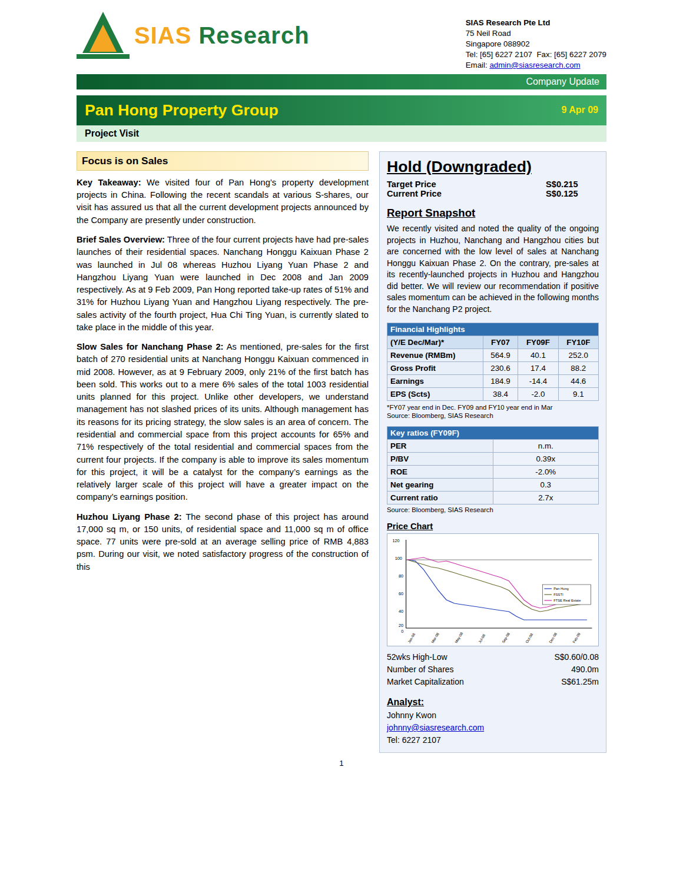SIAS Research
SIAS Research Pte Ltd
75 Neil Road
Singapore 088902
Tel: [65] 6227 2107 Fax: [65] 6227 2079
Email: admin@siasresearch.com
Company Update
Pan Hong Property Group
9 Apr 09
Project Visit
Focus is on Sales
Key Takeaway: We visited four of Pan Hong’s property development projects in China. Following the recent scandals at various S-shares, our visit has assured us that all the current development projects announced by the Company are presently under construction.
Brief Sales Overview: Three of the four current projects have had pre-sales launches of their residential spaces. Nanchang Honggu Kaixuan Phase 2 was launched in Jul 08 whereas Huzhou Liyang Yuan Phase 2 and Hangzhou Liyang Yuan were launched in Dec 2008 and Jan 2009 respectively. As at 9 Feb 2009, Pan Hong reported take-up rates of 51% and 31% for Huzhou Liyang Yuan and Hangzhou Liyang respectively. The pre-sales activity of the fourth project, Hua Chi Ting Yuan, is currently slated to take place in the middle of this year.
Slow Sales for Nanchang Phase 2: As mentioned, pre-sales for the first batch of 270 residential units at Nanchang Honggu Kaixuan commenced in mid 2008. However, as at 9 February 2009, only 21% of the first batch has been sold. This works out to a mere 6% sales of the total 1003 residential units planned for this project. Unlike other developers, we understand management has not slashed prices of its units. Although management has its reasons for its pricing strategy, the slow sales is an area of concern. The residential and commercial space from this project accounts for 65% and 71% respectively of the total residential and commercial spaces from the current four projects. If the company is able to improve its sales momentum for this project, it will be a catalyst for the company’s earnings as the relatively larger scale of this project will have a greater impact on the company’s earnings position.
Huzhou Liyang Phase 2: The second phase of this project has around 17,000 sq m, or 150 units, of residential space and 11,000 sq m of office space. 77 units were pre-sold at an average selling price of RMB 4,883 psm. During our visit, we noted satisfactory progress of the construction of this
Hold (Downgraded)
Target Price S$0.215
Current Price S$0.125
Report Snapshot
We recently visited and noted the quality of the ongoing projects in Huzhou, Nanchang and Hangzhou cities but are concerned with the low level of sales at Nanchang Honggu Kaixuan Phase 2. On the contrary, pre-sales at its recently-launched projects in Huzhou and Hangzhou did better. We will review our recommendation if positive sales momentum can be achieved in the following months for the Nanchang P2 project.
| Financial Highlights |
| --- |
| (Y/E Dec/Mar)* | FY07 | FY09F | FY10F |
| Revenue (RMBm) | 564.9 | 40.1 | 252.0 |
| Gross Profit | 230.6 | 17.4 | 88.2 |
| Earnings | 184.9 | -14.4 | 44.6 |
| EPS (Scts) | 38.4 | -2.0 | 9.1 |
*FY07 year end in Dec. FY09 and FY10 year end in Mar
Source: Bloomberg, SIAS Research
| Key ratios (FY09F) |
| --- |
| PER | n.m. |
| P/BV | 0.39x |
| ROE | -2.0% |
| Net gearing | 0.3 |
| Current ratio | 2.7x |
Source: Bloomberg, SIAS Research
Price Chart
120 100 80 60 40 20 0 Jan-08 Mar-08 May-08 Jul-08 Sep-08 Oct-08 Dec-08 Feb-09 Pan Hong FSSTI FTSE Real Estate
52wks High-Low S$0.60/0.08
Number of Shares 490.0m
Market Capitalization S$61.25m
Analyst:
Johnny Kwon
johnny@siasresearch.com
Tel: 6227 2107
1